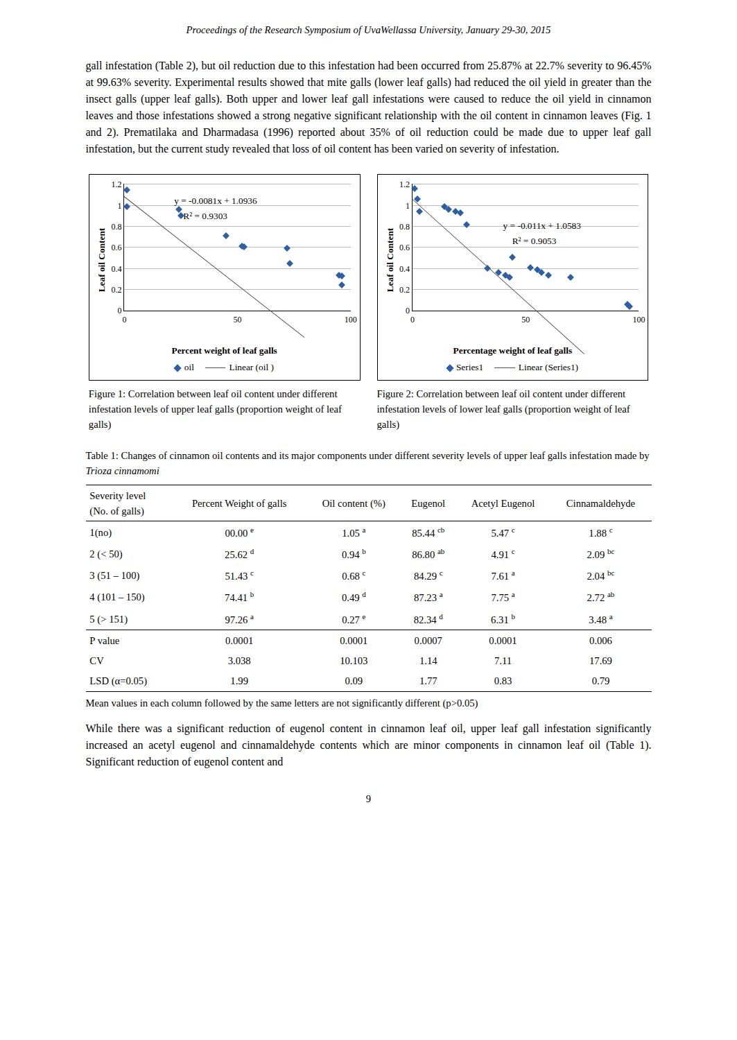Proceedings of the Research Symposium of UvaWellassa University, January 29-30, 2015
gall infestation (Table 2), but oil reduction due to this infestation had been occurred from 25.87% at 22.7% severity to 96.45% at 99.63% severity. Experimental results showed that mite galls (lower leaf galls) had reduced the oil yield in greater than the insect galls (upper leaf galls). Both upper and lower leaf gall infestations were caused to reduce the oil yield in cinnamon leaves and those infestations showed a strong negative significant relationship with the oil content in cinnamon leaves (Fig. 1 and 2). Prematilaka and Dharmadasa (1996) reported about 35% of oil reduction could be made due to upper leaf gall infestation, but the current study revealed that loss of oil content has been varied on severity of infestation.
Leaf oil Content
1.2
1
0.8
0.6
0.4
0.2
0
0 50 100 y = -0.0081x + 1.0936 R² = 0.9303
Percent weight of leaf galls
oil Linear (oil )
Figure 1: Correlation between leaf oil content under different infestation levels of upper leaf galls (proportion weight of leaf galls)
Leaf oil Content
1.2
1
0.8
0.6
0.4
0.2
0
0 50 100 y = -0.011x + 1.0583 R² = 0.9053
Percentage weight of leaf galls
Series1 Linear (Series1)
Figure 2: Correlation between leaf oil content under different infestation levels of lower leaf galls (proportion weight of leaf galls)
Table 1: Changes of cinnamon oil contents and its major components under different severity levels of upper leaf galls infestation made by Trioza cinnamomi
| Severity level (No. of galls) | Percent Weight of galls | Oil content (%) | Eugenol | Acetyl Eugenol | Cinnamaldehyde |
| --- | --- | --- | --- | --- | --- |
| 1(no) | 00.00 e | 1.05 a | 85.44 cb | 5.47 c | 1.88 c |
| 2 (< 50) | 25.62 d | 0.94 b | 86.80 ab | 4.91 c | 2.09 bc |
| 3 (51 – 100) | 51.43 c | 0.68 c | 84.29 c | 7.61 a | 2.04 bc |
| 4 (101 – 150) | 74.41 b | 0.49 d | 87.23 a | 7.75 a | 2.72 ab |
| 5 (> 151) | 97.26 a | 0.27 e | 82.34 d | 6.31 b | 3.48 a |
| P value | 0.0001 | 0.0001 | 0.0007 | 0.0001 | 0.006 |
| CV | 3.038 | 10.103 | 1.14 | 7.11 | 17.69 |
| LSD (α=0.05) | 1.99 | 0.09 | 1.77 | 0.83 | 0.79 |
Mean values in each column followed by the same letters are not significantly different (p>0.05)
While there was a significant reduction of eugenol content in cinnamon leaf oil, upper leaf gall infestation significantly increased an acetyl eugenol and cinnamaldehyde contents which are minor components in cinnamon leaf oil (Table 1). Significant reduction of eugenol content and
9